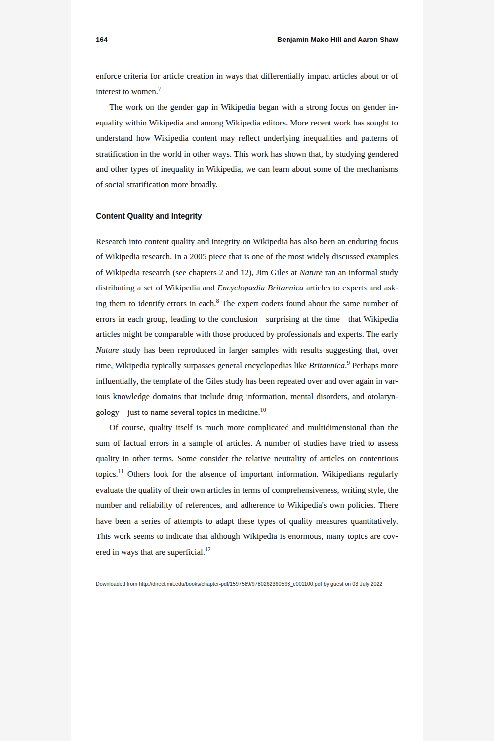164 Benjamin Mako Hill and Aaron Shaw
enforce criteria for article creation in ways that differentially impact articles about or of interest to women.7
The work on the gender gap in Wikipedia began with a strong focus on gender inequality within Wikipedia and among Wikipedia editors. More recent work has sought to understand how Wikipedia content may reflect underlying inequalities and patterns of stratification in the world in other ways. This work has shown that, by studying gendered and other types of inequality in Wikipedia, we can learn about some of the mechanisms of social stratification more broadly.
Content Quality and Integrity
Research into content quality and integrity on Wikipedia has also been an enduring focus of Wikipedia research. In a 2005 piece that is one of the most widely discussed examples of Wikipedia research (see chapters 2 and 12), Jim Giles at Nature ran an informal study distributing a set of Wikipedia and Encyclopædia Britannica articles to experts and asking them to identify errors in each.8 The expert coders found about the same number of errors in each group, leading to the conclusion—surprising at the time—that Wikipedia articles might be comparable with those produced by professionals and experts. The early Nature study has been reproduced in larger samples with results suggesting that, over time, Wikipedia typically surpasses general encyclopedias like Britannica.9 Perhaps more influentially, the template of the Giles study has been repeated over and over again in various knowledge domains that include drug information, mental disorders, and otolaryngology—just to name several topics in medicine.10
Of course, quality itself is much more complicated and multidimensional than the sum of factual errors in a sample of articles. A number of studies have tried to assess quality in other terms. Some consider the relative neutrality of articles on contentious topics.11 Others look for the absence of important information. Wikipedians regularly evaluate the quality of their own articles in terms of comprehensiveness, writing style, the number and reliability of references, and adherence to Wikipedia's own policies. There have been a series of attempts to adapt these types of quality measures quantitatively. This work seems to indicate that although Wikipedia is enormous, many topics are covered in ways that are superficial.12
Downloaded from http://direct.mit.edu/books/chapter-pdf/1597589/9780262360593_c001100.pdf by guest on 03 July 2022